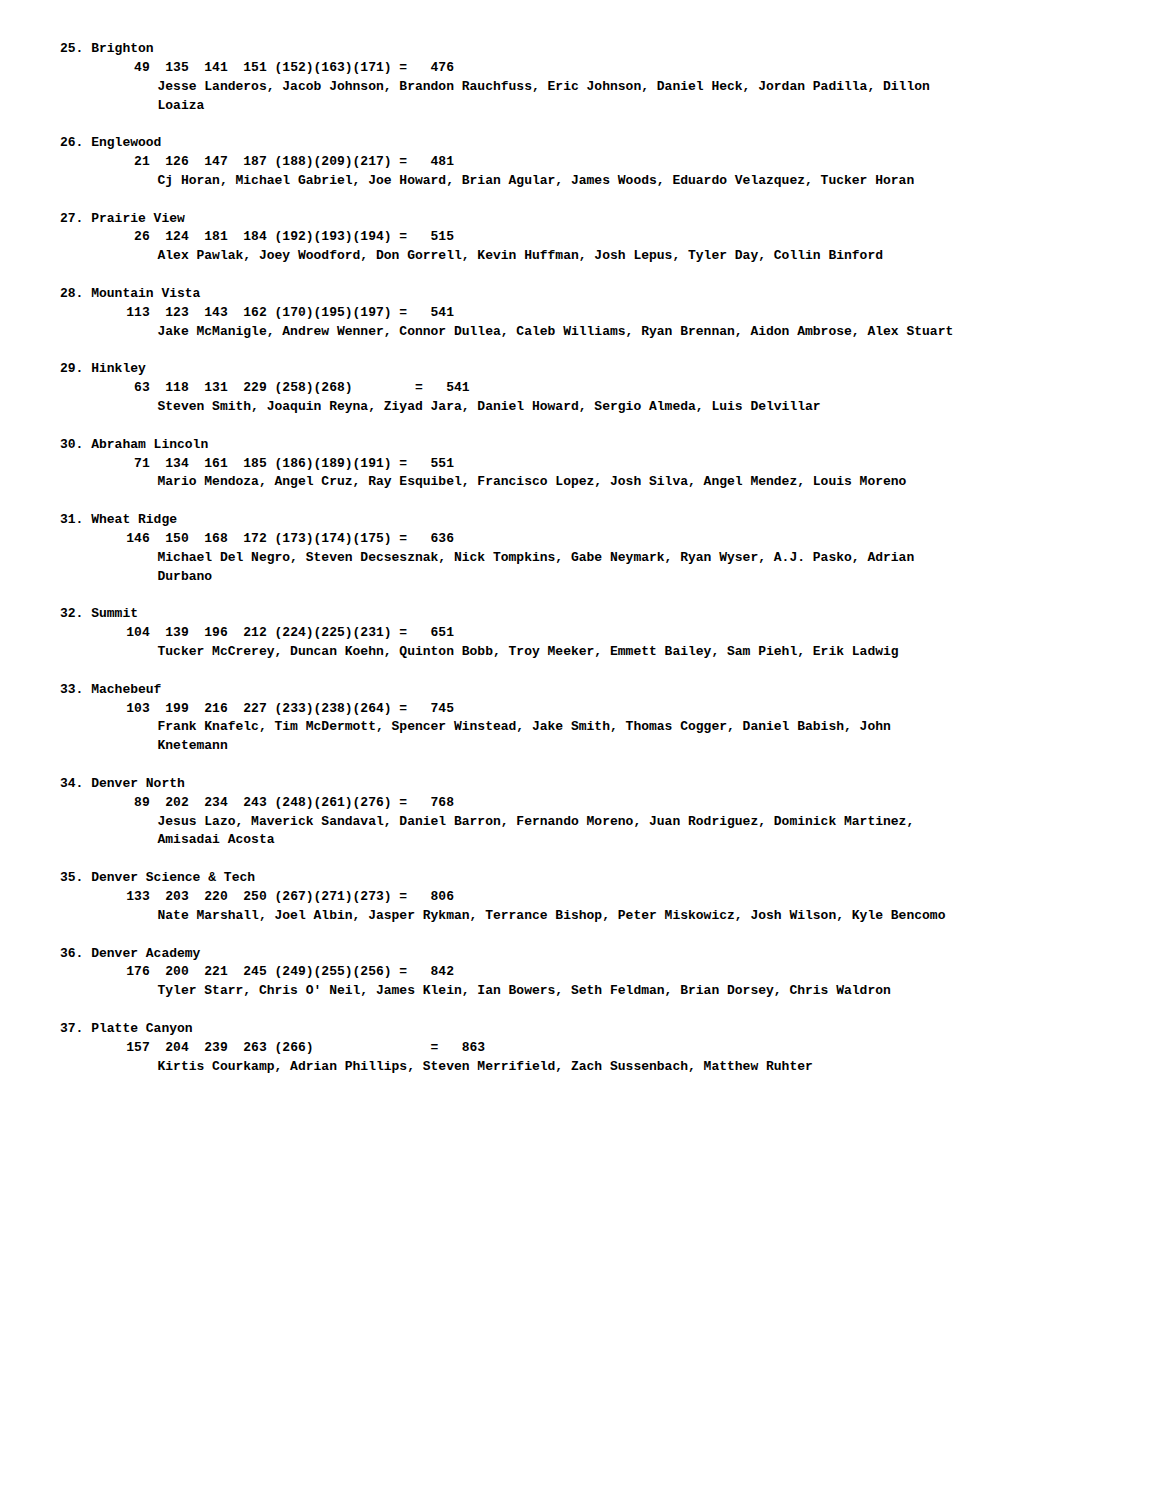25. Brighton
49 135 141 151 (152)(163)(171) = 476
Jesse Landeros, Jacob Johnson, Brandon Rauchfuss, Eric Johnson, Daniel Heck, Jordan Padilla, Dillon Loaiza
26. Englewood
21 126 147 187 (188)(209)(217) = 481
Cj Horan, Michael Gabriel, Joe Howard, Brian Agular, James Woods, Eduardo Velazquez, Tucker Horan
27. Prairie View
26 124 181 184 (192)(193)(194) = 515
Alex Pawlak, Joey Woodford, Don Gorrell, Kevin Huffman, Josh Lepus, Tyler Day, Collin Binford
28. Mountain Vista
113 123 143 162 (170)(195)(197) = 541
Jake McManigle, Andrew Wenner, Connor Dullea, Caleb Williams, Ryan Brennan, Aidon Ambrose, Alex Stuart
29. Hinkley
63 118 131 229 (258)(268) = 541
Steven Smith, Joaquin Reyna, Ziyad Jara, Daniel Howard, Sergio Almeda, Luis Delvillar
30. Abraham Lincoln
71 134 161 185 (186)(189)(191) = 551
Mario Mendoza, Angel Cruz, Ray Esquibel, Francisco Lopez, Josh Silva, Angel Mendez, Louis Moreno
31. Wheat Ridge
146 150 168 172 (173)(174)(175) = 636
Michael Del Negro, Steven Decsesznak, Nick Tompkins, Gabe Neymark, Ryan Wyser, A.J. Pasko, Adrian Durbano
32. Summit
104 139 196 212 (224)(225)(231) = 651
Tucker McCrerey, Duncan Koehn, Quinton Bobb, Troy Meeker, Emmett Bailey, Sam Piehl, Erik Ladwig
33. Machebeuf
103 199 216 227 (233)(238)(264) = 745
Frank Knafelc, Tim McDermott, Spencer Winstead, Jake Smith, Thomas Cogger, Daniel Babish, John Knetemann
34. Denver North
89 202 234 243 (248)(261)(276) = 768
Jesus Lazo, Maverick Sandaval, Daniel Barron, Fernando Moreno, Juan Rodriguez, Dominick Martinez, Amisadai Acosta
35. Denver Science & Tech
133 203 220 250 (267)(271)(273) = 806
Nate Marshall, Joel Albin, Jasper Rykman, Terrance Bishop, Peter Miskowicz, Josh Wilson, Kyle Bencomo
36. Denver Academy
176 200 221 245 (249)(255)(256) = 842
Tyler Starr, Chris O' Neil, James Klein, Ian Bowers, Seth Feldman, Brian Dorsey, Chris Waldron
37. Platte Canyon
157 204 239 263 (266) = 863
Kirtis Courkamp, Adrian Phillips, Steven Merrifield, Zach Sussenbach, Matthew Ruhter